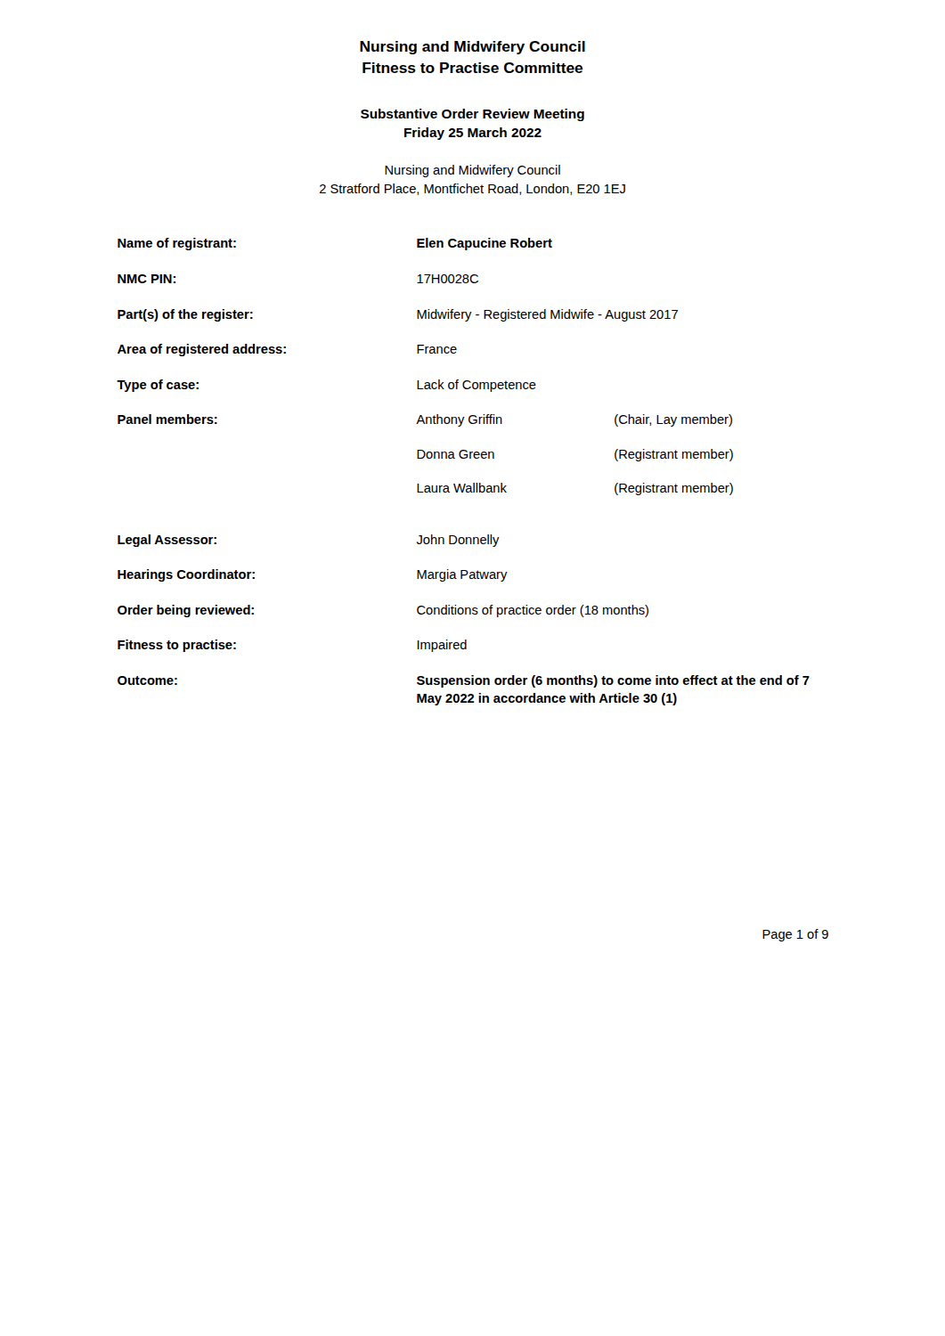Nursing and Midwifery Council
Fitness to Practise Committee
Substantive Order Review Meeting
Friday 25 March 2022
Nursing and Midwifery Council
2 Stratford Place, Montfichet Road, London, E20 1EJ
| Name of registrant: | Elen Capucine Robert |
| NMC PIN: | 17H0028C |
| Part(s) of the register: | Midwifery - Registered Midwife - August 2017 |
| Area of registered address: | France |
| Type of case: | Lack of Competence |
| Panel members: | / Anthony Griffin / (Chair, Lay member) / / Donna Green / (Registrant member) / / Laura Wallbank / (Registrant member) / |
| Legal Assessor: | John Donnelly |
| Hearings Coordinator: | Margia Patwary |
| Order being reviewed: | Conditions of practice order (18 months) |
| Fitness to practise: | Impaired |
| Outcome: | Suspension order (6 months) to come into effect at the end of 7 May 2022 in accordance with Article 30 (1) |
Page 1 of 9